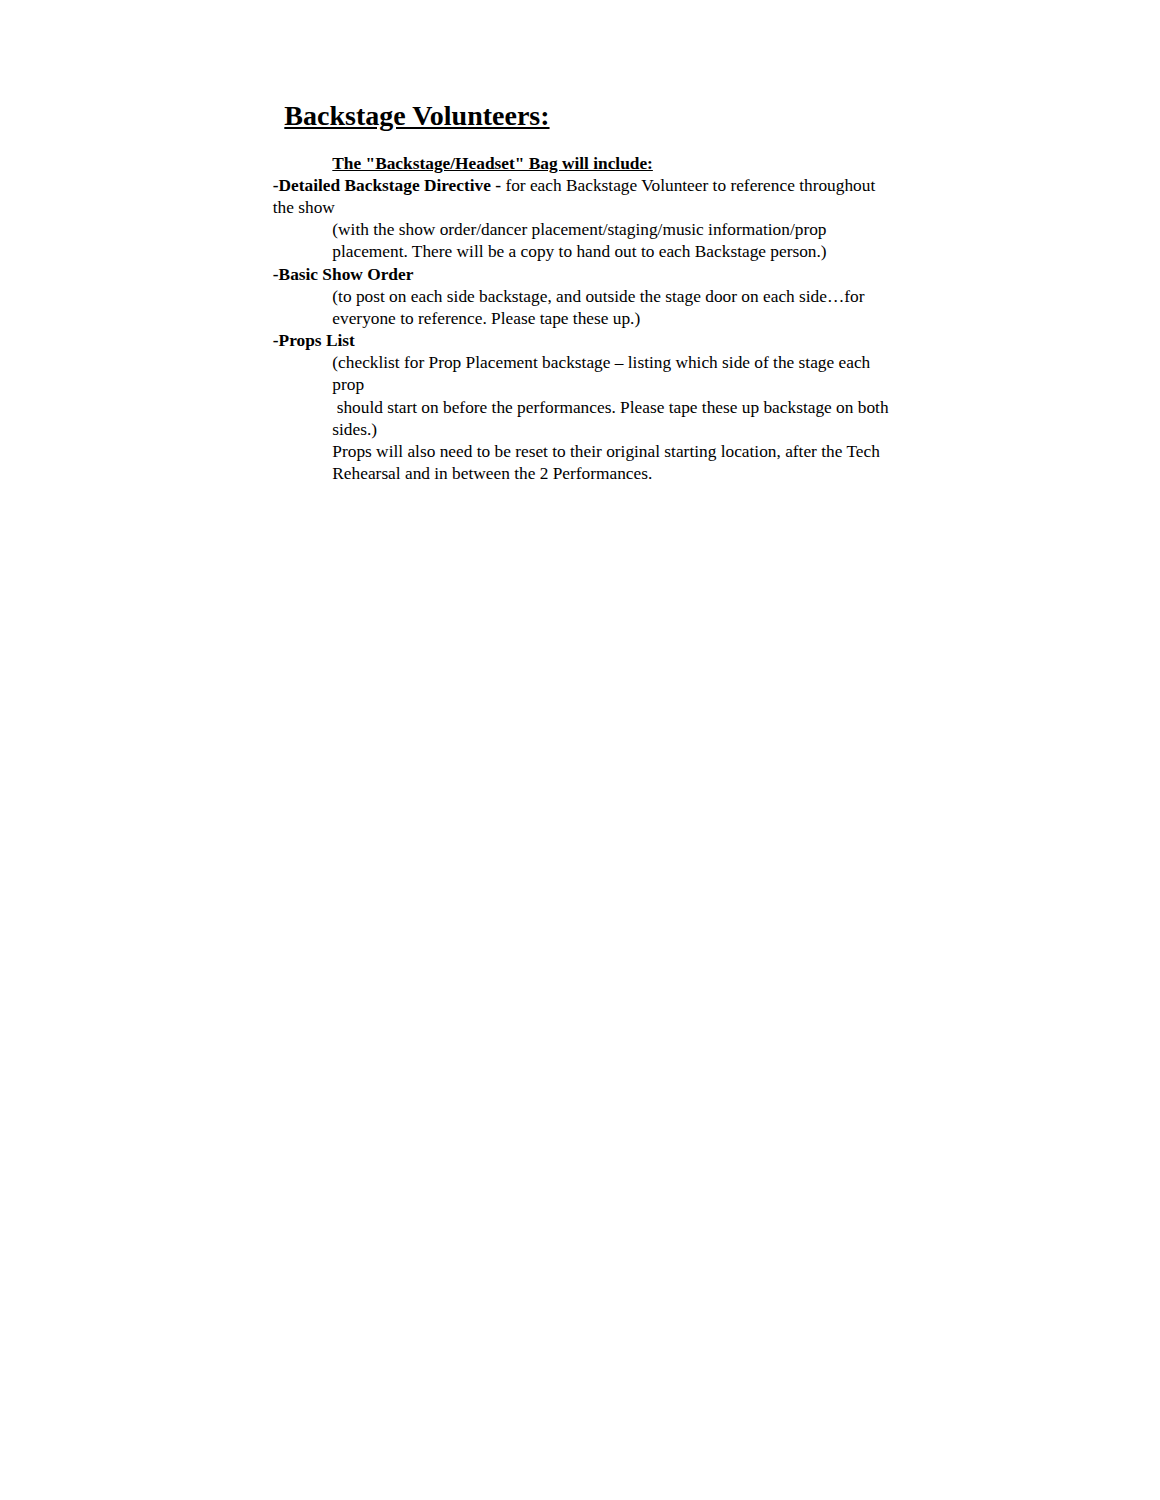Backstage Volunteers:
The "Backstage/Headset" Bag will include:
-Detailed Backstage Directive - for each Backstage Volunteer to reference throughout the show
(with the show order/dancer placement/staging/music information/prop placement. There will be a copy to hand out to each Backstage person.)
-Basic Show Order
(to post on each side backstage, and outside the stage door on each side…for everyone to reference. Please tape these up.)
-Props List
(checklist for Prop Placement backstage – listing which side of the stage each prop
should start on before the performances. Please tape these up backstage on both sides.)
Props will also need to be reset to their original starting location, after the Tech Rehearsal and in between the 2 Performances.